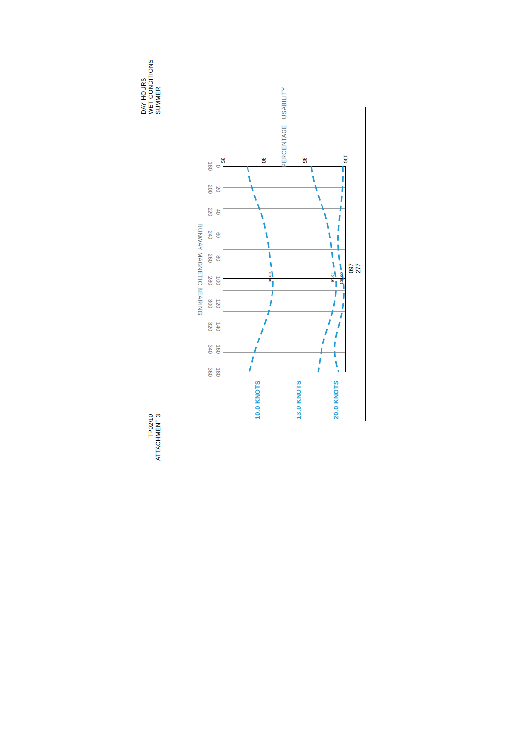100 95 90 85
0 20 40 60 80 100 120 140 160 180
180 200 220 240 260 280 300 320 340 360
RUNWAY MAGNETIC BEARING
PERCENTAGE USABILITY
20.0 KNOTS
13.0 KNOTS
10.0 KNOTS
097
277
100.00
97.64
90.88
DAY HOURS
WET CONDITIONS
SUMMER
TP02/10
ATTACHMENT 3